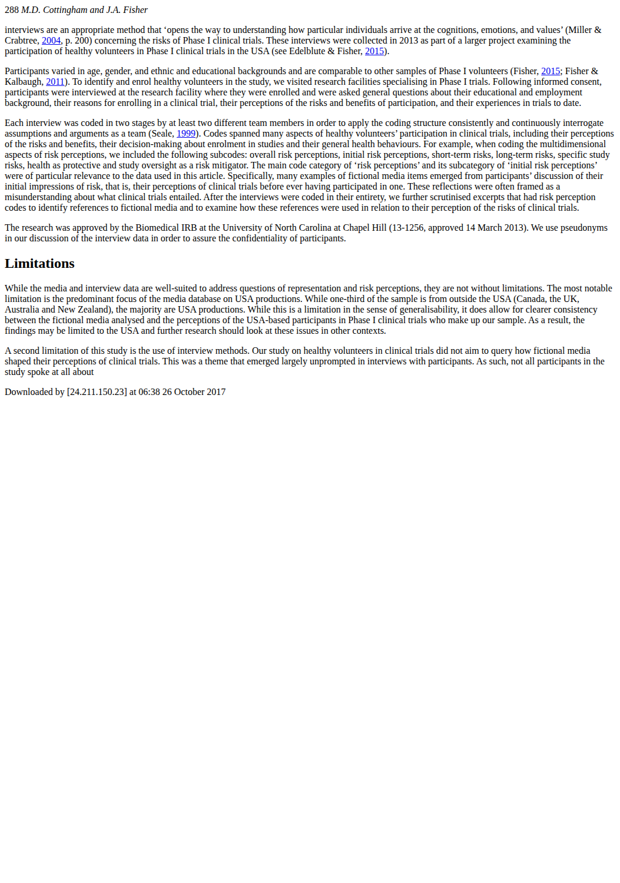288 M.D. Cottingham and J.A. Fisher
interviews are an appropriate method that ‘opens the way to understanding how particular individuals arrive at the cognitions, emotions, and values’ (Miller & Crabtree, 2004, p. 200) concerning the risks of Phase I clinical trials. These interviews were collected in 2013 as part of a larger project examining the participation of healthy volunteers in Phase I clinical trials in the USA (see Edelblute & Fisher, 2015).
Participants varied in age, gender, and ethnic and educational backgrounds and are comparable to other samples of Phase I volunteers (Fisher, 2015; Fisher & Kalbaugh, 2011). To identify and enrol healthy volunteers in the study, we visited research facilities specialising in Phase I trials. Following informed consent, participants were interviewed at the research facility where they were enrolled and were asked general questions about their educational and employment background, their reasons for enrolling in a clinical trial, their perceptions of the risks and benefits of participation, and their experiences in trials to date.
Each interview was coded in two stages by at least two different team members in order to apply the coding structure consistently and continuously interrogate assumptions and arguments as a team (Seale, 1999). Codes spanned many aspects of healthy volunteers’ participation in clinical trials, including their perceptions of the risks and benefits, their decision-making about enrolment in studies and their general health behaviours. For example, when coding the multidimensional aspects of risk perceptions, we included the following subcodes: overall risk perceptions, initial risk perceptions, short-term risks, long-term risks, specific study risks, health as protective and study oversight as a risk mitigator. The main code category of ‘risk perceptions’ and its subcategory of ‘initial risk perceptions’ were of particular relevance to the data used in this article. Specifically, many examples of fictional media items emerged from participants’ discussion of their initial impressions of risk, that is, their perceptions of clinical trials before ever having participated in one. These reflections were often framed as a misunderstanding about what clinical trials entailed. After the interviews were coded in their entirety, we further scrutinised excerpts that had risk perception codes to identify references to fictional media and to examine how these references were used in relation to their perception of the risks of clinical trials.
The research was approved by the Biomedical IRB at the University of North Carolina at Chapel Hill (13-1256, approved 14 March 2013). We use pseudonyms in our discussion of the interview data in order to assure the confidentiality of participants.
Limitations
While the media and interview data are well-suited to address questions of representation and risk perceptions, they are not without limitations. The most notable limitation is the predominant focus of the media database on USA productions. While one-third of the sample is from outside the USA (Canada, the UK, Australia and New Zealand), the majority are USA productions. While this is a limitation in the sense of generalisability, it does allow for clearer consistency between the fictional media analysed and the perceptions of the USA-based participants in Phase I clinical trials who make up our sample. As a result, the findings may be limited to the USA and further research should look at these issues in other contexts.
A second limitation of this study is the use of interview methods. Our study on healthy volunteers in clinical trials did not aim to query how fictional media shaped their perceptions of clinical trials. This was a theme that emerged largely unprompted in interviews with participants. As such, not all participants in the study spoke at all about
Downloaded by [24.211.150.23] at 06:38 26 October 2017